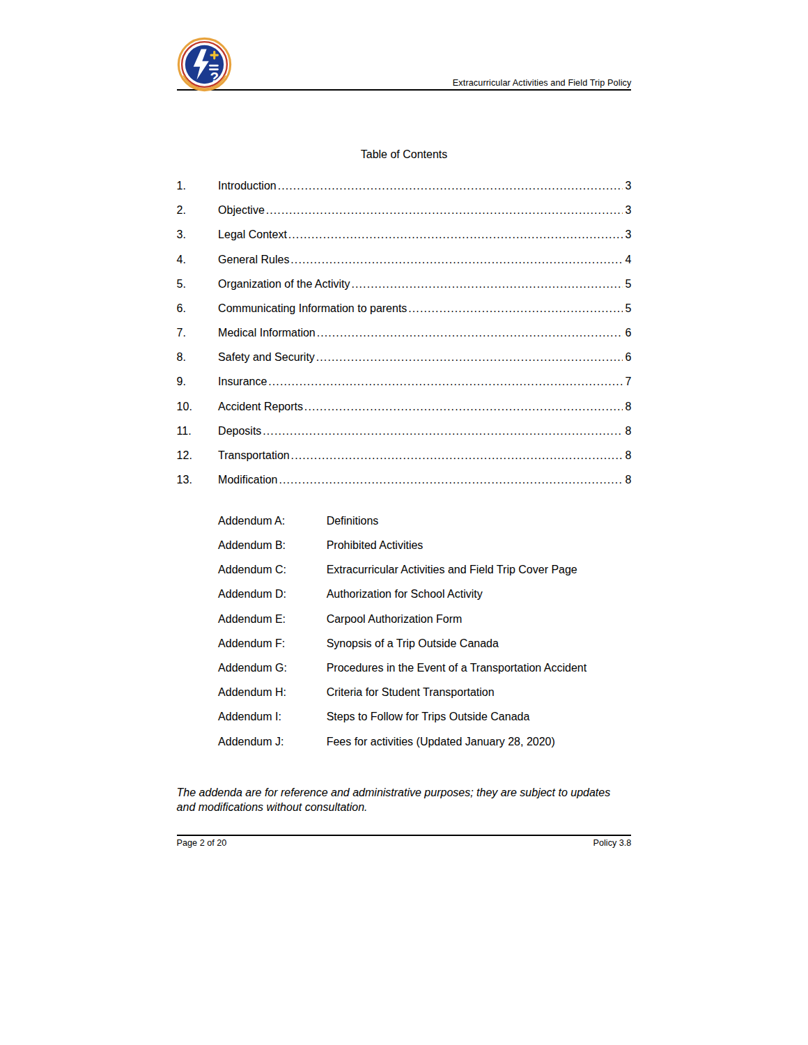Logo ?
Extracurricular Activities and Field Trip Policy
Table of Contents
1. Introduction ................................................................................................................. 3
2. Objective ................................................................................................................. 3
3. Legal Context ................................................................................................................. 3
4. General Rules ................................................................................................................. 4
5. Organization of the Activity ................................................................................................................. 5
6. Communicating Information to parents ................................................................................................................. 5
7. Medical Information ................................................................................................................. 6
8. Safety and Security ................................................................................................................. 6
9. Insurance ................................................................................................................. 7
10. Accident Reports ................................................................................................................. 8
11. Deposits ................................................................................................................. 8
12. Transportation ................................................................................................................. 8
13. Modification ................................................................................................................. 8
Addendum A: Definitions
Addendum B: Prohibited Activities
Addendum C: Extracurricular Activities and Field Trip Cover Page
Addendum D: Authorization for School Activity
Addendum E: Carpool Authorization Form
Addendum F: Synopsis of a Trip Outside Canada
Addendum G: Procedures in the Event of a Transportation Accident
Addendum H: Criteria for Student Transportation
Addendum I: Steps to Follow for Trips Outside Canada
Addendum J: Fees for activities (Updated January 28, 2020)
The addenda are for reference and administrative purposes; they are subject to updates and modifications without consultation.
Page 2 of 20 Policy 3.8